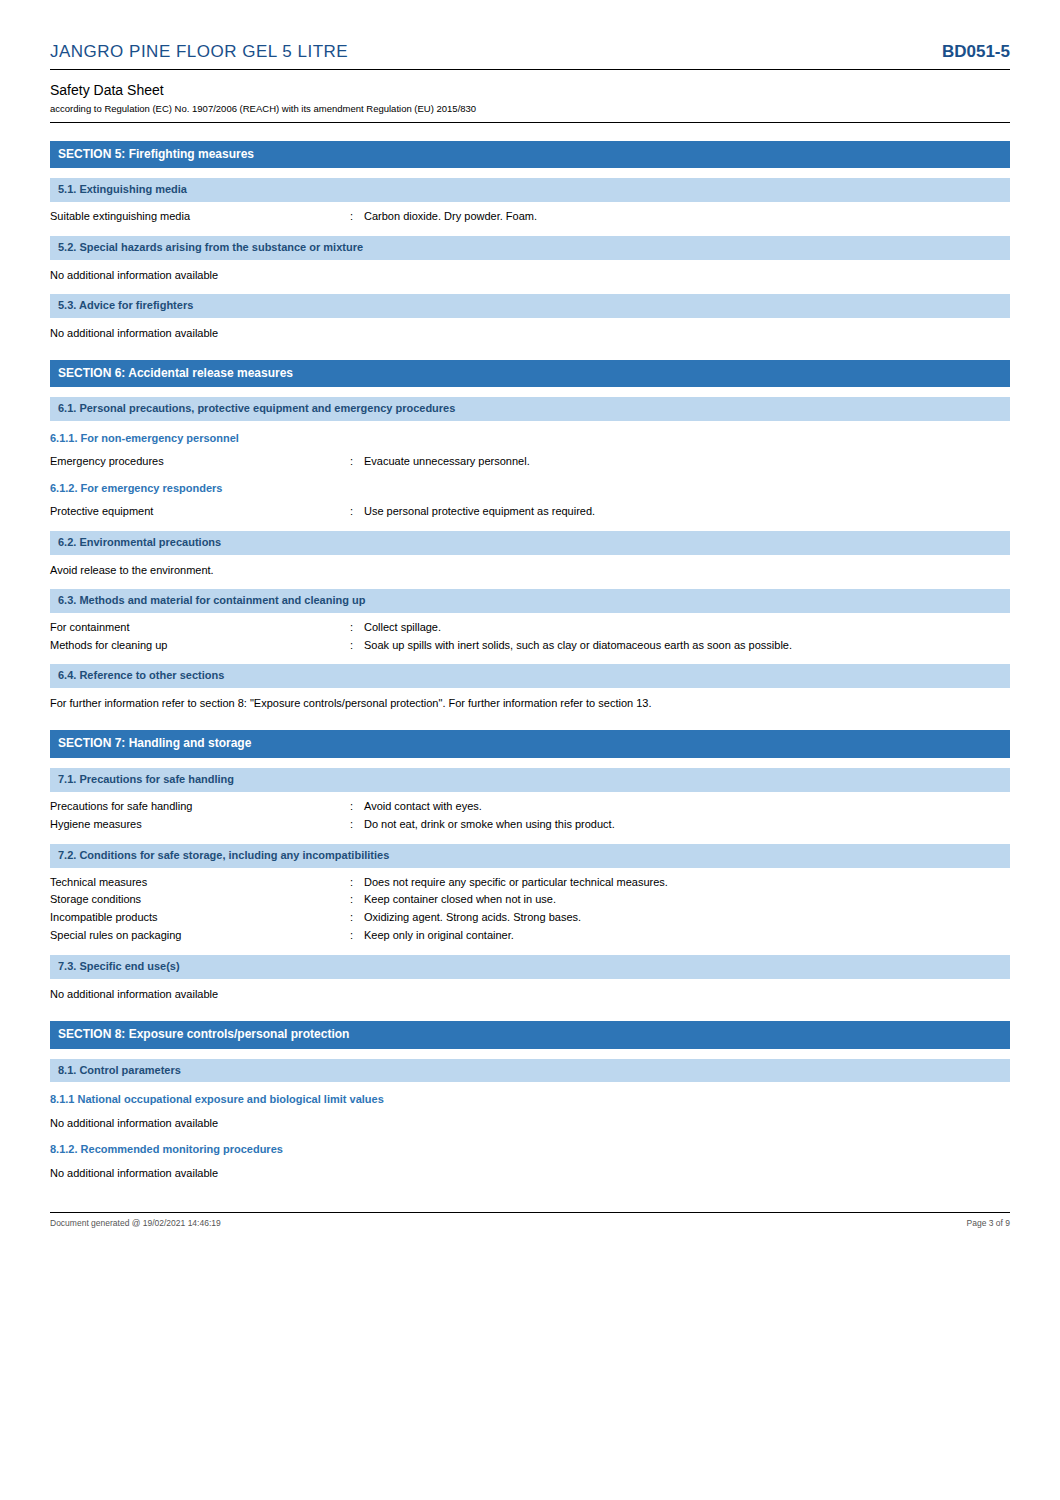JANGRO PINE FLOOR GEL 5 LITRE
BD051-5
Safety Data Sheet
according to Regulation (EC) No. 1907/2006 (REACH) with its amendment Regulation (EU) 2015/830
SECTION 5: Firefighting measures
5.1. Extinguishing media
| Suitable extinguishing media | : | Carbon dioxide. Dry powder. Foam. |
5.2. Special hazards arising from the substance or mixture
No additional information available
5.3. Advice for firefighters
No additional information available
SECTION 6: Accidental release measures
6.1. Personal precautions, protective equipment and emergency procedures
6.1.1. For non-emergency personnel
| Emergency procedures | : | Evacuate unnecessary personnel. |
6.1.2. For emergency responders
| Protective equipment | : | Use personal protective equipment as required. |
6.2. Environmental precautions
Avoid release to the environment.
6.3. Methods and material for containment and cleaning up
| For containment | : | Collect spillage. |
| Methods for cleaning up | : | Soak up spills with inert solids, such as clay or diatomaceous earth as soon as possible. |
6.4. Reference to other sections
For further information refer to section 8: "Exposure controls/personal protection". For further information refer to section 13.
SECTION 7: Handling and storage
7.1. Precautions for safe handling
| Precautions for safe handling | : | Avoid contact with eyes. |
| Hygiene measures | : | Do not eat, drink or smoke when using this product. |
7.2. Conditions for safe storage, including any incompatibilities
| Technical measures | : | Does not require any specific or particular technical measures. |
| Storage conditions | : | Keep container closed when not in use. |
| Incompatible products | : | Oxidizing agent. Strong acids. Strong bases. |
| Special rules on packaging | : | Keep only in original container. |
7.3. Specific end use(s)
No additional information available
SECTION 8: Exposure controls/personal protection
8.1. Control parameters
8.1.1 National occupational exposure and biological limit values
No additional information available
8.1.2. Recommended monitoring procedures
No additional information available
Document generated @ 19/02/2021 14:46:19
Page 3 of 9